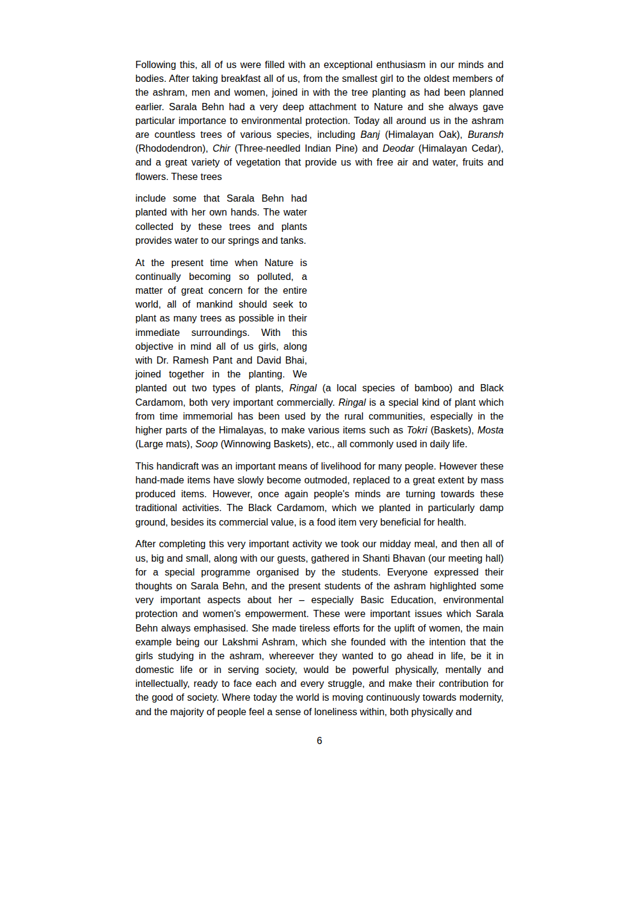Following this, all of us were filled with an exceptional enthusiasm in our minds and bodies. After taking breakfast all of us, from the smallest girl to the oldest members of the ashram, men and women, joined in with the tree planting as had been planned earlier. Sarala Behn had a very deep attachment to Nature and she always gave particular importance to environmental protection. Today all around us in the ashram are countless trees of various species, including Banj (Himalayan Oak), Buransh (Rhododendron), Chir (Three-needled Indian Pine) and Deodar (Himalayan Cedar), and a great variety of vegetation that provide us with free air and water, fruits and flowers. These trees
include some that Sarala Behn had planted with her own hands. The water collected by these trees and plants provides water to our springs and tanks.
At the present time when Nature is continually becoming so polluted, a matter of great concern for the entire world, all of mankind should seek to plant as many trees as possible in their immediate surroundings. With this objective in mind all of us girls, along with Dr. Ramesh Pant and David Bhai, joined together in the planting. We planted out two types of plants, Ringal (a local species of bamboo) and Black Cardamom, both very important commercially. Ringal is a special kind of plant which from time immemorial has been used by the rural communities, especially in the higher parts of the Himalayas, to make various items such as Tokri (Baskets), Mosta (Large mats), Soop (Winnowing Baskets), etc., all commonly used in daily life.
This handicraft was an important means of livelihood for many people. However these hand-made items have slowly become outmoded, replaced to a great extent by mass produced items. However, once again people's minds are turning towards these traditional activities. The Black Cardamom, which we planted in particularly damp ground, besides its commercial value, is a food item very beneficial for health.
After completing this very important activity we took our midday meal, and then all of us, big and small, along with our guests, gathered in Shanti Bhavan (our meeting hall) for a special programme organised by the students. Everyone expressed their thoughts on Sarala Behn, and the present students of the ashram highlighted some very important aspects about her – especially Basic Education, environmental protection and women's empowerment. These were important issues which Sarala Behn always emphasised. She made tireless efforts for the uplift of women, the main example being our Lakshmi Ashram, which she founded with the intention that the girls studying in the ashram, whereever they wanted to go ahead in life, be it in domestic life or in serving society, would be powerful physically, mentally and intellectually, ready to face each and every struggle, and make their contribution for the good of society. Where today the world is moving continuously towards modernity, and the majority of people feel a sense of loneliness within, both physically and
6